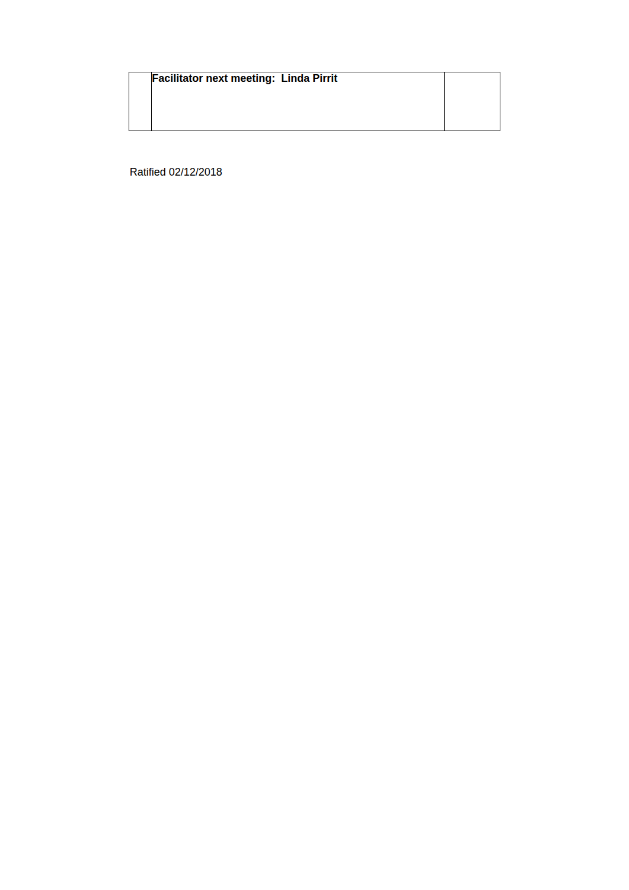| | Facilitator next meeting: Linda Pirrit | |
Ratified 02/12/2018